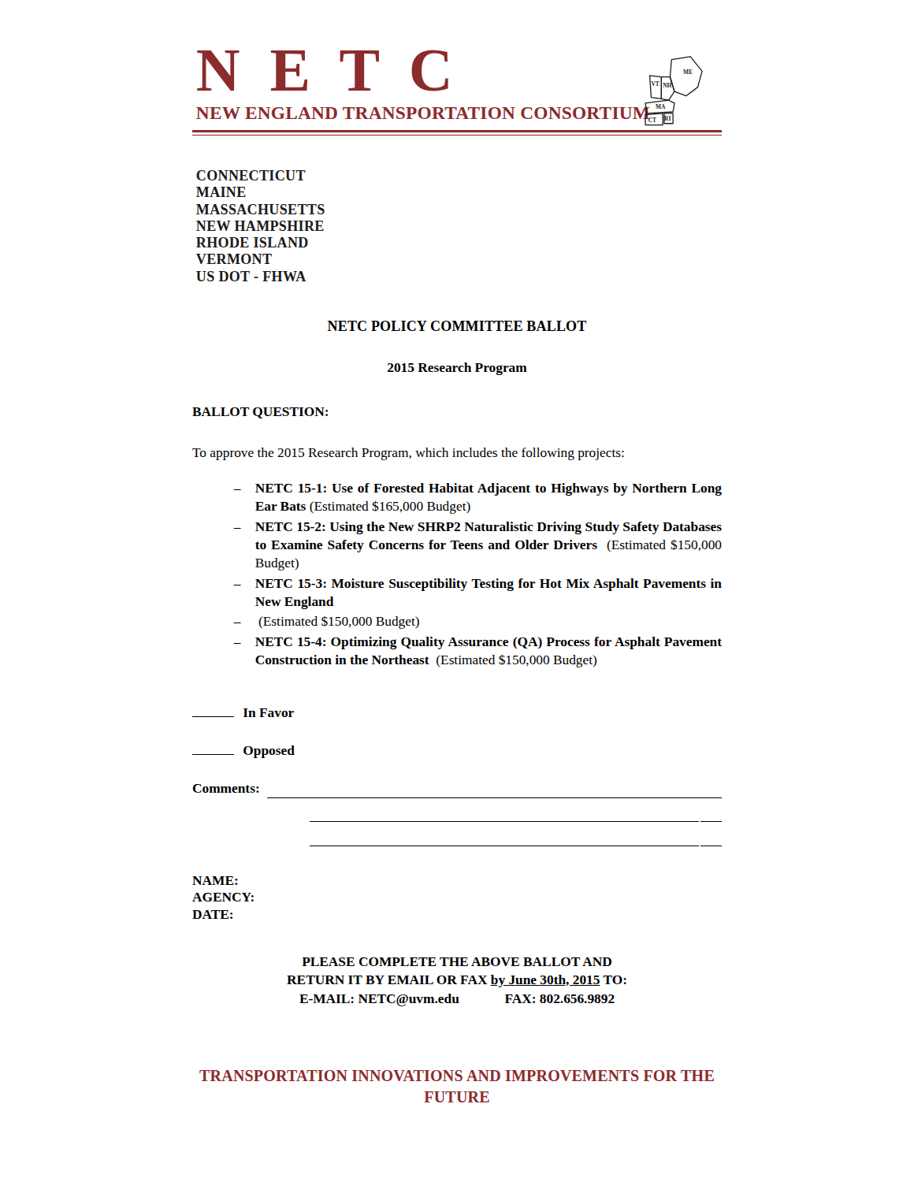N E T C
NEW ENGLAND TRANSPORTATION CONSORTIUM
ME NH VT MA CT RI
Connecticut
Maine
Massachusetts
New Hampshire
Rhode Island
Vermont
US DOT - FHWA
NETC POLICY COMMITTEE BALLOT
2015 Research Program
BALLOT QUESTION:
To approve the 2015 Research Program, which includes the following projects:
NETC 15-1: Use of Forested Habitat Adjacent to Highways by Northern Long Ear Bats (Estimated $165,000 Budget)
NETC 15-2: Using the New SHRP2 Naturalistic Driving Study Safety Databases to Examine Safety Concerns for Teens and Older Drivers (Estimated $150,000 Budget)
NETC 15-3: Moisture Susceptibility Testing for Hot Mix Asphalt Pavements in New England
(Estimated $150,000 Budget)
NETC 15-4: Optimizing Quality Assurance (QA) Process for Asphalt Pavement Construction in the Northeast (Estimated $150,000 Budget)
In Favor
Opposed
Comments:
NAME:
AGENCY:
DATE:
PLEASE COMPLETE THE ABOVE BALLOT AND
RETURN IT BY EMAIL OR FAX by June 30th, 2015 TO:
E-MAIL: NETC@uvm.edu FAX: 802.656.9892
Transportation Innovations and Improvements for the Future